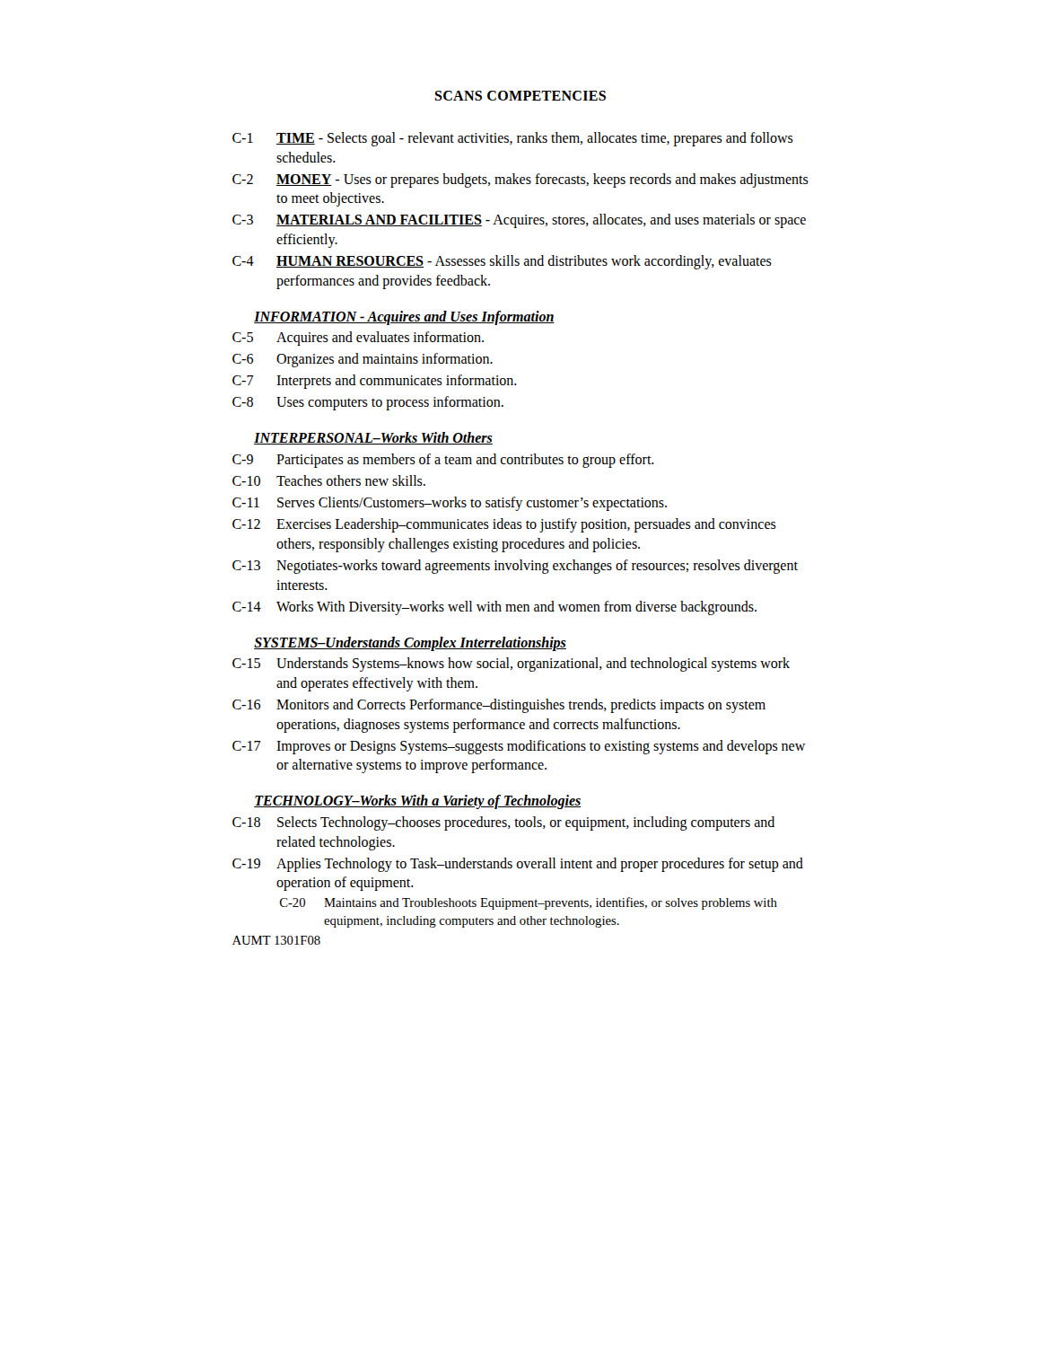SCANS COMPETENCIES
C-1
TIME - Selects goal - relevant activities, ranks them, allocates time, prepares and follows schedules.
C-2
MONEY - Uses or prepares budgets, makes forecasts, keeps records and makes adjustments to meet objectives.
C-3
MATERIALS AND FACILITIES - Acquires, stores, allocates, and uses materials or space efficiently.
C-4
HUMAN RESOURCES - Assesses skills and distributes work accordingly, evaluates performances and provides feedback.
INFORMATION - Acquires and Uses Information
C-5
Acquires and evaluates information.
C-6
Organizes and maintains information.
C-7
Interprets and communicates information.
C-8
Uses computers to process information.
INTERPERSONAL–Works With Others
C-9
Participates as members of a team and contributes to group effort.
C-10
Teaches others new skills.
C-11
Serves Clients/Customers–works to satisfy customer’s expectations.
C-12
Exercises Leadership–communicates ideas to justify position, persuades and convinces others, responsibly challenges existing procedures and policies.
C-13
Negotiates-works toward agreements involving exchanges of resources; resolves divergent interests.
C-14
Works With Diversity–works well with men and women from diverse backgrounds.
SYSTEMS–Understands Complex Interrelationships
C-15
Understands Systems–knows how social, organizational, and technological systems work and operates effectively with them.
C-16
Monitors and Corrects Performance–distinguishes trends, predicts impacts on system operations, diagnoses systems performance and corrects malfunctions.
C-17
Improves or Designs Systems–suggests modifications to existing systems and develops new or alternative systems to improve performance.
TECHNOLOGY–Works With a Variety of Technologies
C-18
Selects Technology–chooses procedures, tools, or equipment, including computers and related technologies.
C-19
Applies Technology to Task–understands overall intent and proper procedures for setup and operation of equipment.
C-20
Maintains and Troubleshoots Equipment–prevents, identifies, or solves problems with equipment, including computers and other technologies.
AUMT 1301F08